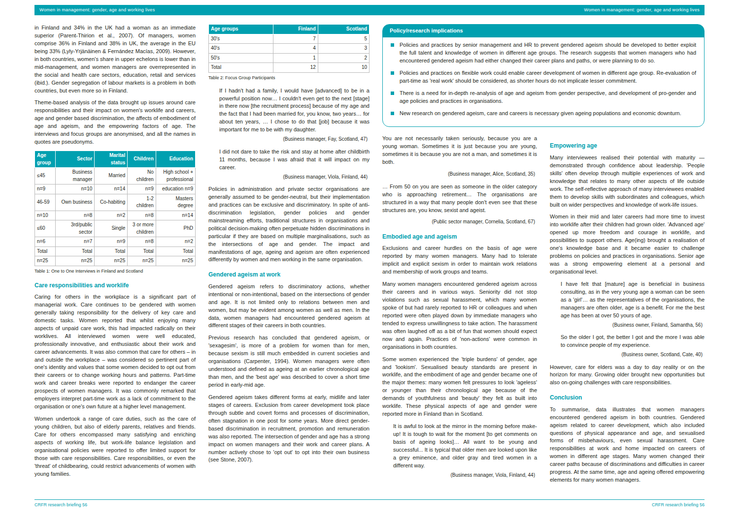Women in management: gender, age and working lives Women in management: gender, age and working lives
in Finland and 34% in the UK had a woman as an immediate superior (Parent-Thirion et al., 2007). Of managers, women comprise 36% in Finland and 38% in UK, the average in the EU being 33% (Lyly-Yrjänäinen & Fernández Macías, 2009). However, in both countries, women's share in upper echelons is lower than in mid-management, and women managers are overrepresented in the social and health care sectors, education, retail and services (ibid.). Gender segregation of labour markets is a problem in both countries, but even more so in Finland.
Theme-based analysis of the data brought up issues around care responsibilities and their impact on women's worklife and careers, age and gender based discrimination, the affects of embodiment of age and ageism, and the empowering factors of age. The interviews and focus groups are anonymised, and all the names in quotes are pseudonyms.
| Age group | Sector | Marital status | Children | Education |
| --- | --- | --- | --- | --- |
| ≤45 | Business manager | Married | No children | High school + professional |
| n=9 | n=10 | n=14 | n=9 | education n=9 |
| 46-59 | Own business | Co-habiting | 1-2 children | Masters degree |
| n=10 | n=8 | n=2 | n=8 | n=14 |
| ≤60 | 3rd/public sector | Single | 3 or more children | PhD |
| n=6 | n=7 | n=9 | n=8 | n=2 |
| Total | Total | Total | Total | Total |
| n=25 | n=25 | n=25 | n=25 | n=25 |
Table 1: One to One Interviews in Finland and Scotland
Care responsibilities and worklife
Caring for others in the workplace is a significant part of managerial work. Care continues to be gendered with women generally taking responsibility for the delivery of key care and domestic tasks. Women reported that whilst enjoying many aspects of unpaid care work, this had impacted radically on their worklives. All interviewed women were well educated, professionally innovative, and enthusiastic about their work and career advancements. It was also common that care for others – in and outside the workplace – was considered so pertinent part of one's identity and values that some women decided to opt out from their careers or to change working hours and patterns. Part-time work and career breaks were reported to endanger the career prospects of women managers. It was commonly remarked that employers interpret part-time work as a lack of commitment to the organisation or one's own future at a higher level management.
Women undertook a range of care duties, such as the care of young children, but also of elderly parents, relatives and friends. Care for others encompassed many satisfying and enriching aspects of working life, but work-life balance legislation and organisational policies were reported to offer limited support for those with care responsibilities. Care responsibilities, or even the 'threat' of childbearing, could restrict advancements of women with young families.
| Age groups | Finland | Scotland |
| --- | --- | --- |
| 30's | 7 | 5 |
| 40's | 4 | 3 |
| 50's | 1 | 2 |
| Total | 12 | 10 |
Table 2: Focus Group Participants
If I hadn't had a family, I would have [advanced] to be in a powerful position now… I couldn't even get to the next [stage] in there now [the recruitment process] because of my age and the fact that I had been married for, you know, two years… for about ten years, … I chose to do that [job] because it was important for me to be with my daughter.
(Business manager, Fay, Scotland, 47)
I did not dare to take the risk and stay at home after childbirth 11 months, because I was afraid that it will impact on my career.
(Business manager, Viola, Finland, 44)
Policies in administration and private sector organisations are generally assumed to be gender-neutral, but their implementation and practices can be exclusive and discriminatory. In spite of anti-discrimination legislation, gender policies and gender mainstreaming efforts, traditional structures in organisations and political decision-making often perpetuate hidden discriminations in particular if they are based on multiple marginalisations, such as the intersections of age and gender. The impact and manifestations of age, ageing and ageism are often experienced differently by women and men working in the same organisation.
Gendered ageism at work
Gendered ageism refers to discriminatory actions, whether intentional or non-intentional, based on the intersections of gender and age. It is not limited only to relations between men and women, but may be evident among women as well as men. In the data, women managers had encountered gendered ageism at different stages of their careers in both countries.
Previous research has concluded that gendered ageism, or 'sexagesim', is more of a problem for women than for men, because sexism is still much embedded in current societies and organisations (Carpenter, 1994). Women managers were often understood and defined as ageing at an earlier chronological age than men, and the 'best age' was described to cover a short time period in early-mid age.
Gendered ageism takes different forms at early, midlife and later stages of careers. Exclusion from career development took place through subtle and covert forms and processes of discrimination, often stagnation in one post for some years. More direct gender-based discrimination in recruitment, promotion and remuneration was also reported. The intersection of gender and age has a strong impact on women managers and their work and career plans. A number actively chose to 'opt out' to opt into their own business (see Stone, 2007).
Policy/research implications
Policies and practices by senior management and HR to prevent gendered ageism should be developed to better exploit the full talent and knowledge of women in different age groups. The research suggests that women managers who had encountered gendered ageism had either changed their career plans and paths, or were planning to do so.
Policies and practices on flexible work could enable career development of women in different age group. Re-evaluation of part-time as 'real work' should be considered, as shorter hours do not implicate lesser commitment.
There is a need for in-depth re-analysis of age and ageism from gender perspective, and development of pro-gender and age policies and practices in organisations.
New research on gendered ageism, care and careers is necessary given ageing populations and economic downturn.
You are not necessarily taken seriously, because you are a young woman. Sometimes it is just because you are young, sometimes it is because you are not a man, and sometimes it is both.
(Business manager, Alice, Scotland, 35)
… From 50 on you are seen as someone in the older category who is approaching retirement… The organisations are structured in a way that many people don't even see that these structures are, you know, sexist and ageist.
(Public sector manager, Cornelia, Scotland, 67)
Embodied age and ageism
Exclusions and career hurdles on the basis of age were reported by many women managers. Many had to tolerate implicit and explicit sexism in order to maintain work relations and membership of work groups and teams.
Many women managers encountered gendered ageism across their careers and in various ways. Seniority did not stop violations such as sexual harassment, which many women spoke of but had rarely reported to HR or colleagues and when reported were often played down by immediate managers who tended to express unwillingness to take action. The harassment was often laughed off as a bit of fun that women should expect now and again. Practices of 'non-actions' were common in organisations in both countries.
Some women experienced the 'triple burdens' of gender, age and 'lookism'. Sexualised beauty standards are present in worklife, and the embodiment of age and gender became one of the major themes: many women felt pressures to look 'ageless' or younger than their chronological age because of the demands of youthfulness and 'beauty' they felt as built into worklife. These physical aspects of age and gender were reported more in Finland than in Scotland.
It is awful to look at the mirror in the morning before make-up! It is tough to wait for the moment [to get comments on basis of ageing looks]… All want to be young and successful... It is typical that older men are looked upon like a grey eminence, and older gray and tired women in a different way.
(Business manager, Viola, Finland, 44)
Empowering age
Many interviewees realised their potential with maturity — demonstrated through confidence about leadership. 'People skills' often develop through multiple experiences of work and knowledge that relates to many other aspects of life outside work. The self-reflective approach of many interviewees enabled them to develop skills with subordinates and colleagues, which built on wider perspectives and knowledge of work-life issues.
Women in their mid and later careers had more time to invest into worklife after their children had grown older. 'Advanced age' opened up more freedom and courage in worklife, and possibilities to support others. Age(ing) brought a realisation of one's knowledge base and it became easier to challenge problems on policies and practices in organisations. Senior age was a strong empowering element at a personal and organisational level.
I have felt that [mature] age is beneficial in business consulting, as in the very young age a woman can be seen as a 'girl'… as the representatives of the organisations, the managers are often older, age is a benefit. For me the best age has been at over 50 yours of age.
(Business owner, Finland, Samantha, 56)
So the older I got, the better I got and the more I was able to convince people of my experience.
(Business owner, Scotland, Cate, 40)
However, care for elders was a day to day reality or on the horizon for many. Growing older brought new opportunities but also on-going challenges with care responsibilities.
Conclusion
To summarise, data illustrates that women managers encountered gendered ageism in both countries. Gendered ageism related to career development, which also included questions of physical appearance and age, and sexualised forms of misbehaviours, even sexual harassment. Care responsibilities at work and home impacted on careers of women in different age stages. Many women changed their career paths because of discriminations and difficulties in career progress. At the same time, age and ageing offered empowering elements for many women managers.
CRFR research briefing 56 CRFR research briefing 56